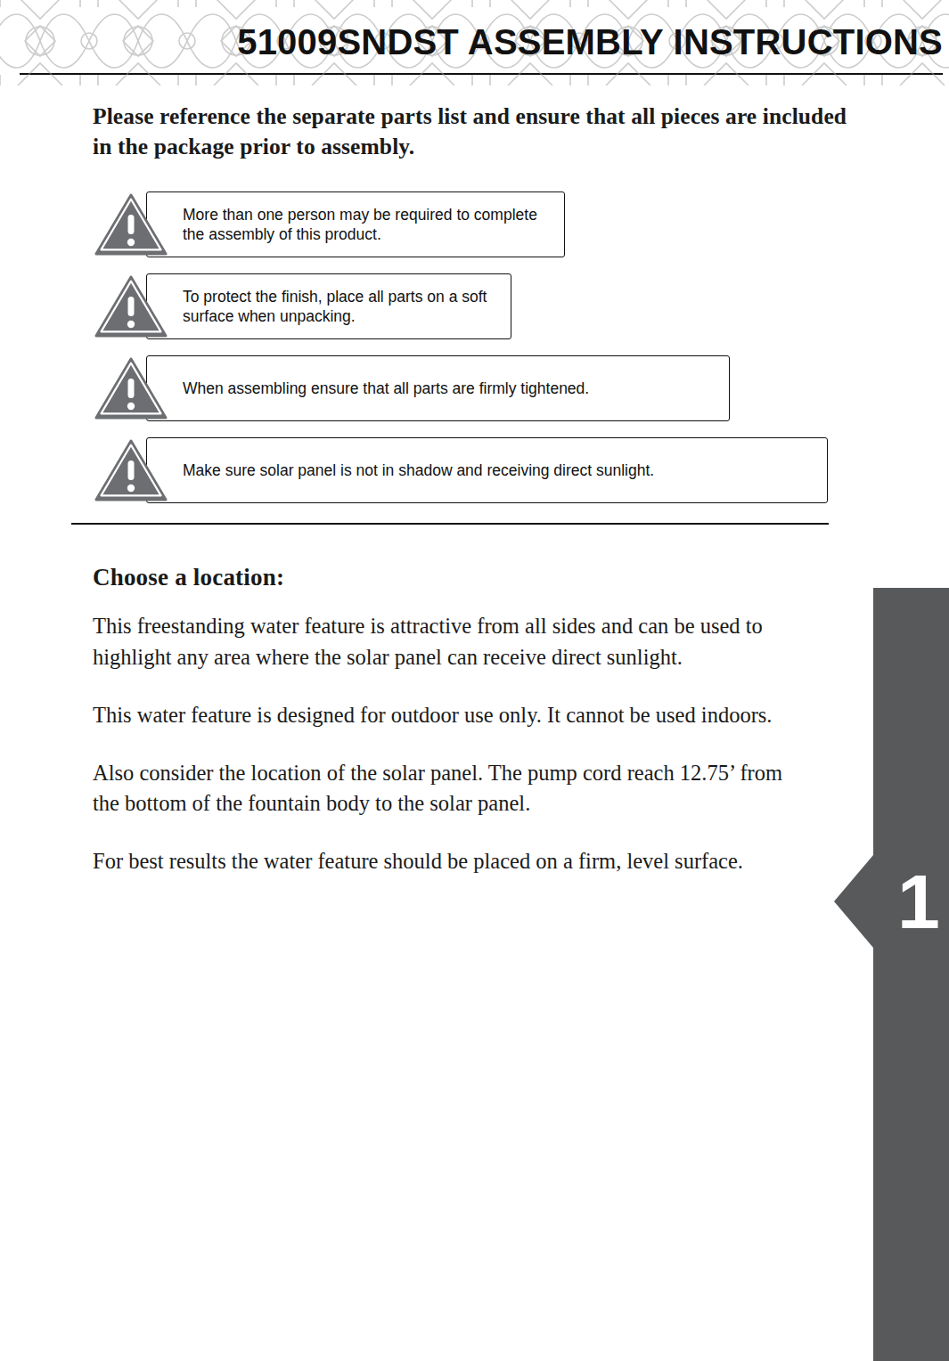51009SNDST ASSEMBLY INSTRUCTIONS
Please reference the separate parts list and ensure that all pieces are included in the package prior to assembly.
More than one person may be required to complete the assembly of this product.
To protect the finish, place all parts on a soft surface when unpacking.
When assembling ensure that all parts are firmly tightened.
Make sure solar panel is not in shadow and receiving direct sunlight.
Choose a location:
This freestanding water feature is attractive from all sides and can be used to highlight any area where the solar panel can receive direct sunlight.
This water feature is designed for outdoor use only. It cannot be used indoors.
Also consider the location of the solar panel. The pump cord reach 12.75’ from the bottom of the fountain body to the solar panel.
For best results the water feature should be placed on a firm, level surface.
1